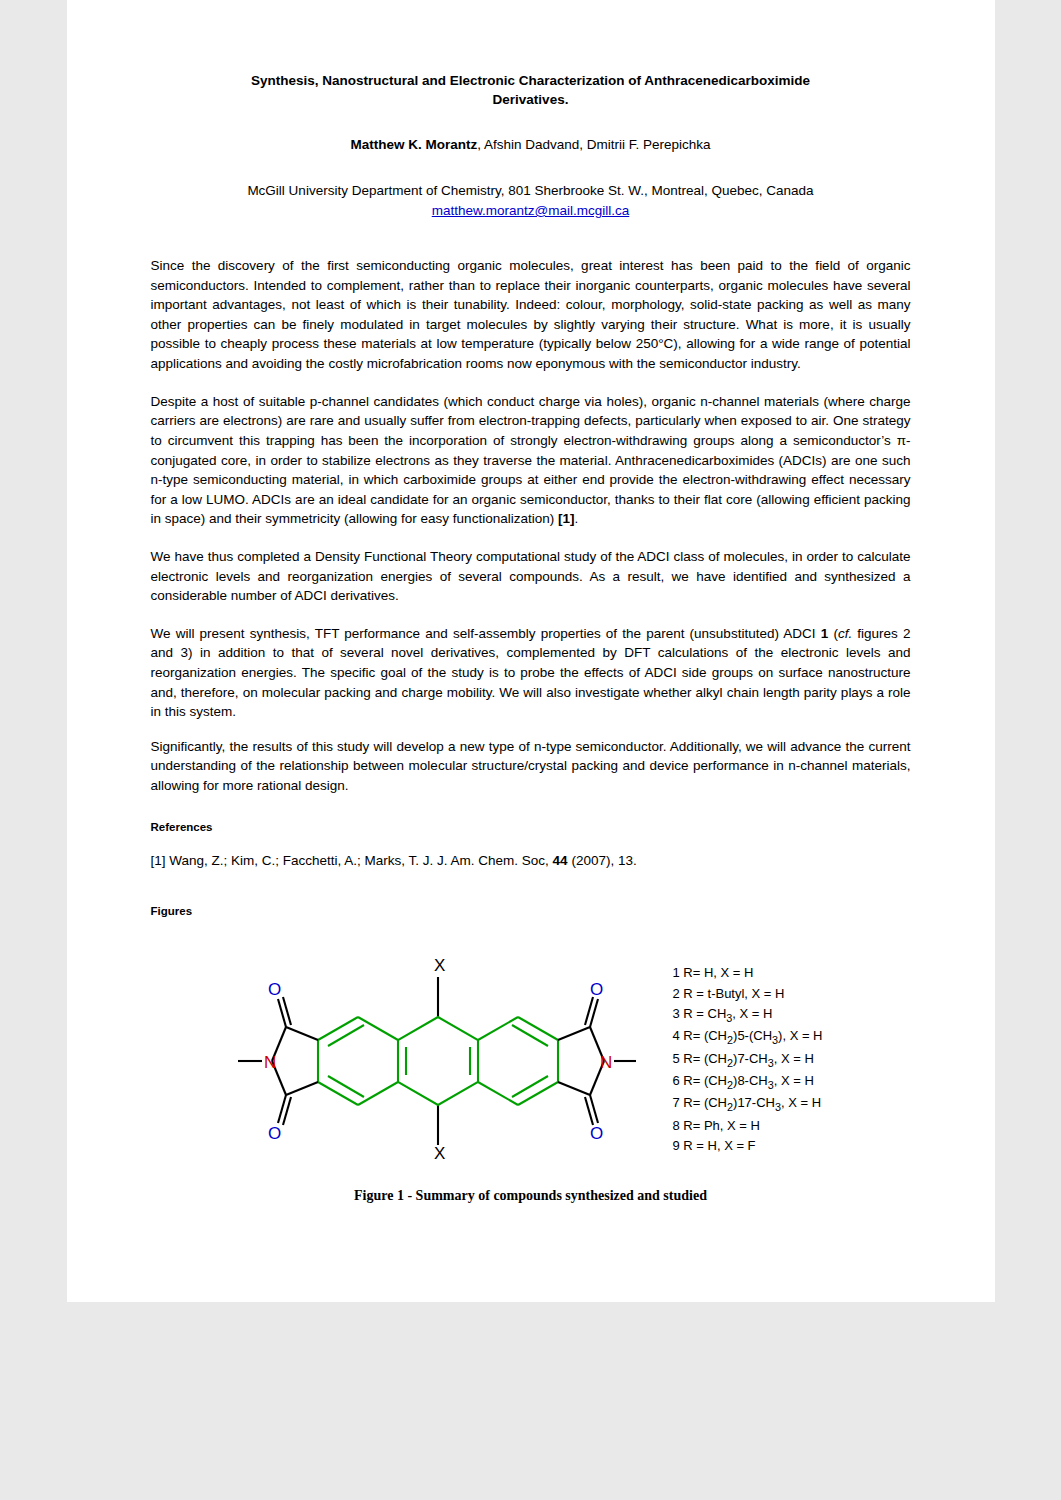Synthesis, Nanostructural and Electronic Characterization of Anthracenedicarboximide
Derivatives.
Matthew K. Morantz, Afshin Dadvand, Dmitrii F. Perepichka
McGill University Department of Chemistry, 801 Sherbrooke St. W., Montreal, Quebec, Canada
matthew.morantz@mail.mcgill.ca
Since the discovery of the first semiconducting organic molecules, great interest has been paid to the field of organic semiconductors. Intended to complement, rather than to replace their inorganic counterparts, organic molecules have several important advantages, not least of which is their tunability. Indeed: colour, morphology, solid-state packing as well as many other properties can be finely modulated in target molecules by slightly varying their structure. What is more, it is usually possible to cheaply process these materials at low temperature (typically below 250°C), allowing for a wide range of potential applications and avoiding the costly microfabrication rooms now eponymous with the semiconductor industry.
Despite a host of suitable p-channel candidates (which conduct charge via holes), organic n-channel materials (where charge carriers are electrons) are rare and usually suffer from electron-trapping defects, particularly when exposed to air. One strategy to circumvent this trapping has been the incorporation of strongly electron-withdrawing groups along a semiconductor’s π-conjugated core, in order to stabilize electrons as they traverse the material. Anthracenedicarboximides (ADCIs) are one such n-type semiconducting material, in which carboximide groups at either end provide the electron-withdrawing effect necessary for a low LUMO. ADCIs are an ideal candidate for an organic semiconductor, thanks to their flat core (allowing efficient packing in space) and their symmetricity (allowing for easy functionalization) [1].
We have thus completed a Density Functional Theory computational study of the ADCI class of molecules, in order to calculate electronic levels and reorganization energies of several compounds. As a result, we have identified and synthesized a considerable number of ADCI derivatives.
We will present synthesis, TFT performance and self-assembly properties of the parent (unsubstituted) ADCI 1 (cf. figures 2 and 3) in addition to that of several novel derivatives, complemented by DFT calculations of the electronic levels and reorganization energies. The specific goal of the study is to probe the effects of ADCI side groups on surface nanostructure and, therefore, on molecular packing and charge mobility. We will also investigate whether alkyl chain length parity plays a role in this system.
Significantly, the results of this study will develop a new type of n-type semiconductor. Additionally, we will advance the current understanding of the relationship between molecular structure/crystal packing and device performance in n-channel materials, allowing for more rational design.
References
[1] Wang, Z.; Kim, C.; Facchetti, A.; Marks, T. J. J. Am. Chem. Soc, 44 (2007), 13.
Figures
X X O O N R O O N R
1 R= H, X = H
2 R = t-Butyl, X = H
3 R = CH3, X = H
4 R= (CH2)5-(CH3), X = H
5 R= (CH2)7-CH3, X = H
6 R= (CH2)8-CH3, X = H
7 R= (CH2)17-CH3, X = H
8 R= Ph, X = H
9 R = H, X = F
Figure 1 - Summary of compounds synthesized and studied